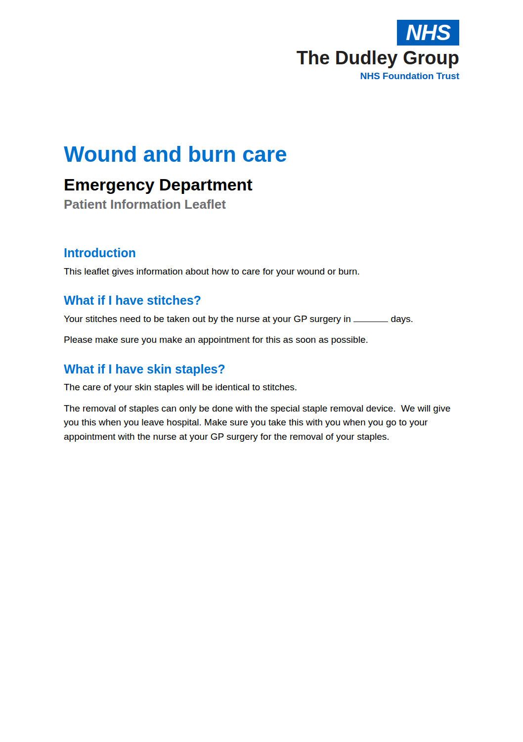NHS
The Dudley Group
NHS Foundation Trust
Wound and burn care
Emergency Department
Patient Information Leaflet
Introduction
This leaflet gives information about how to care for your wound or burn.
What if I have stitches?
Your stitches need to be taken out by the nurse at your GP surgery in days.
Please make sure you make an appointment for this as soon as possible.
What if I have skin staples?
The care of your skin staples will be identical to stitches.
The removal of staples can only be done with the special staple removal device. We will give you this when you leave hospital. Make sure you take this with you when you go to your appointment with the nurse at your GP surgery for the removal of your staples.